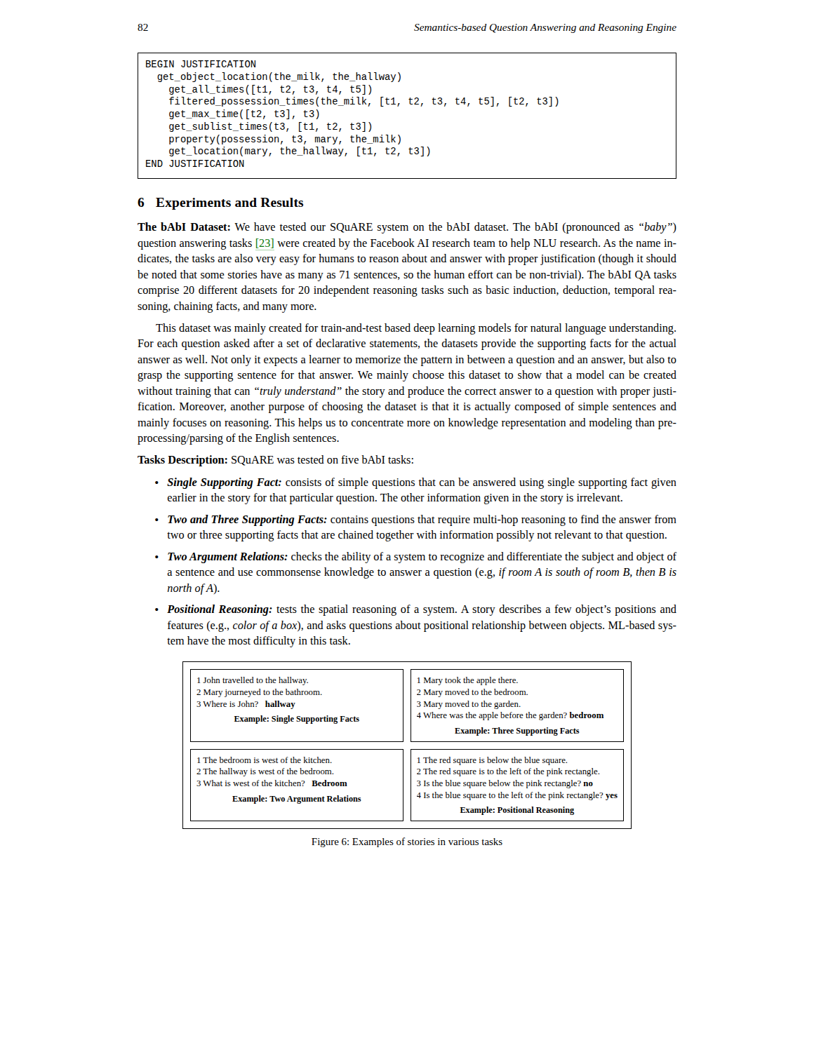82
Semantics-based Question Answering and Reasoning Engine
BEGIN JUSTIFICATION
  get_object_location(the_milk, the_hallway)
    get_all_times([t1, t2, t3, t4, t5])
    filtered_possession_times(the_milk, [t1, t2, t3, t4, t5], [t2, t3])
    get_max_time([t2, t3], t3)
    get_sublist_times(t3, [t1, t2, t3])
    property(possession, t3, mary, the_milk)
    get_location(mary, the_hallway, [t1, t2, t3])
END JUSTIFICATION
6 Experiments and Results
The bAbI Dataset: We have tested our SQuARE system on the bAbI dataset. The bAbI (pronounced as “baby”) question answering tasks [23] were created by the Facebook AI research team to help NLU research. As the name indicates, the tasks are also very easy for humans to reason about and answer with proper justification (though it should be noted that some stories have as many as 71 sentences, so the human effort can be non-trivial). The bAbI QA tasks comprise 20 different datasets for 20 independent reasoning tasks such as basic induction, deduction, temporal reasoning, chaining facts, and many more.
This dataset was mainly created for train-and-test based deep learning models for natural language understanding. For each question asked after a set of declarative statements, the datasets provide the supporting facts for the actual answer as well. Not only it expects a learner to memorize the pattern in between a question and an answer, but also to grasp the supporting sentence for that answer. We mainly choose this dataset to show that a model can be created without training that can “truly understand” the story and produce the correct answer to a question with proper justification. Moreover, another purpose of choosing the dataset is that it is actually composed of simple sentences and mainly focuses on reasoning. This helps us to concentrate more on knowledge representation and modeling than pre-processing/parsing of the English sentences.
Tasks Description: SQuARE was tested on five bAbI tasks:
Single Supporting Fact: consists of simple questions that can be answered using single supporting fact given earlier in the story for that particular question. The other information given in the story is irrelevant.
Two and Three Supporting Facts: contains questions that require multi-hop reasoning to find the answer from two or three supporting facts that are chained together with information possibly not relevant to that question.
Two Argument Relations: checks the ability of a system to recognize and differentiate the subject and object of a sentence and use commonsense knowledge to answer a question (e.g, if room A is south of room B, then B is north of A).
Positional Reasoning: tests the spatial reasoning of a system. A story describes a few object’s positions and features (e.g., color of a box), and asks questions about positional relationship between objects. ML-based system have the most difficulty in this task.
1 John travelled to the hallway.
2 Mary journeyed to the bathroom.
3 Where is John? hallway
Example: Single Supporting Facts
1 Mary took the apple there.
2 Mary moved to the bedroom.
3 Mary moved to the garden.
4 Where was the apple before the garden? bedroom
Example: Three Supporting Facts
1 The bedroom is west of the kitchen.
2 The hallway is west of the bedroom.
3 What is west of the kitchen? Bedroom
Example: Two Argument Relations
1 The red square is below the blue square.
2 The red square is to the left of the pink rectangle.
3 Is the blue square below the pink rectangle? no
4 Is the blue square to the left of the pink rectangle? yes
Example: Positional Reasoning
Figure 6: Examples of stories in various tasks